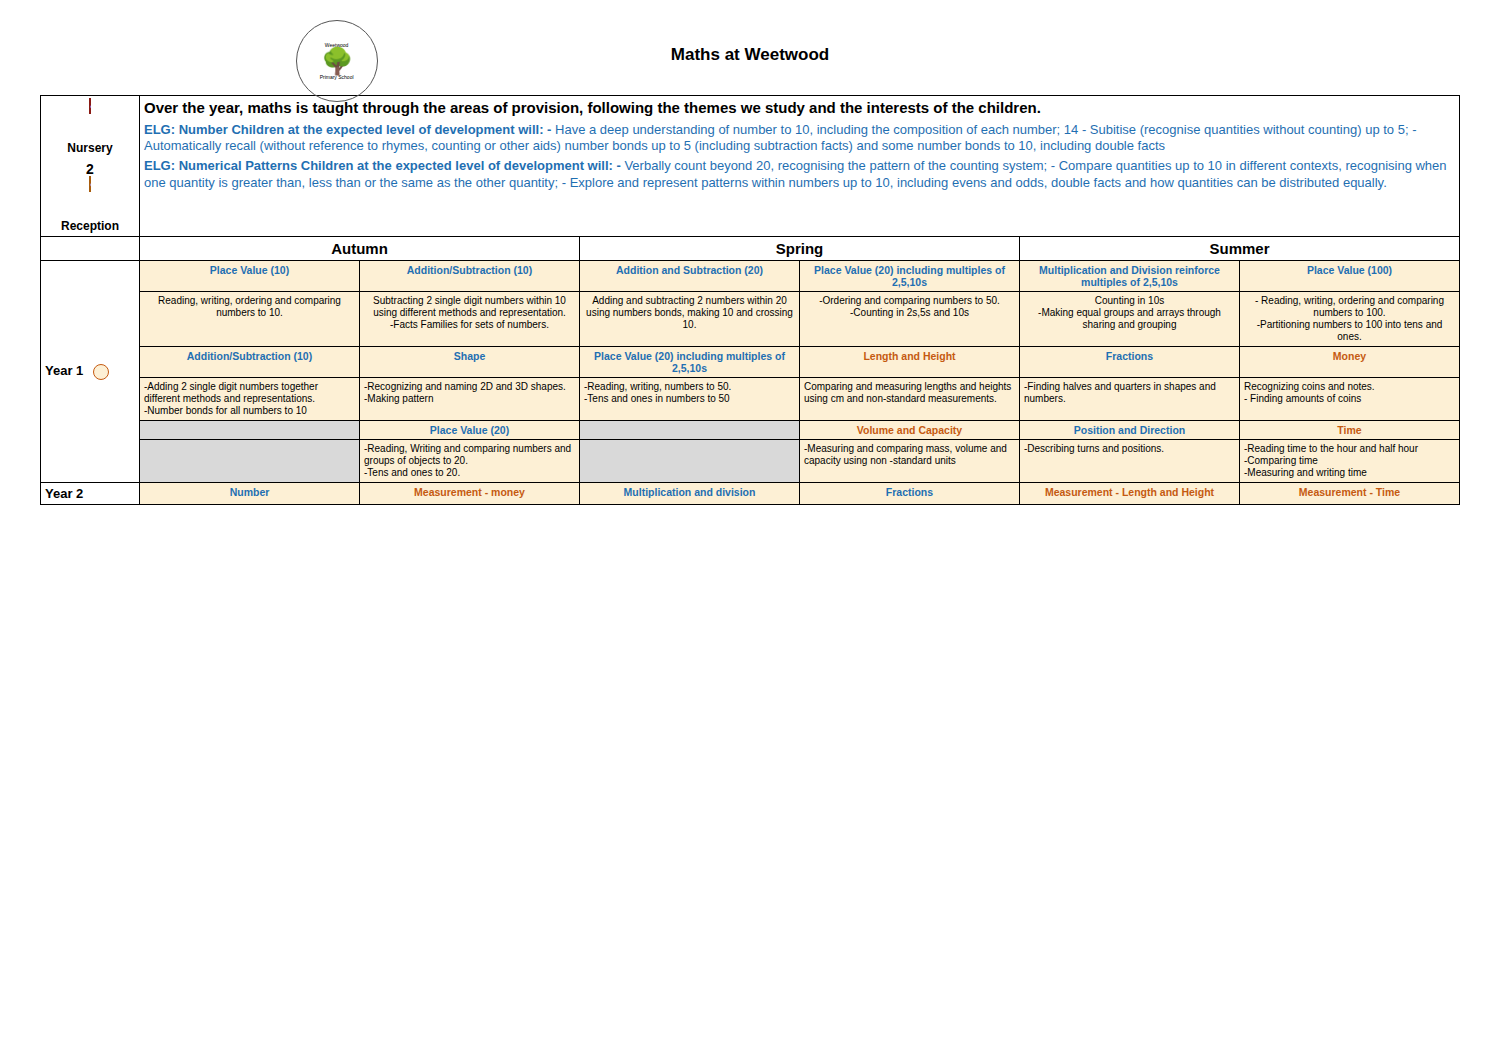Weetwood
🌳
Primary School
Maths at Weetwood
| ●● Nursery | Over the year, maths is taught through the areas of provision, following the themes we study and the interests of the children. ELG: Number Children at the expected level of development will: - Have a deep understanding of number to 10, including the composition of each number; 14 - Subitise (recognise quantities without counting) up to 5; - Automatically recall (without reference to rhymes, counting or other aids) number bonds up to 5 (including subtraction facts) and some number bonds to 10, including double facts ELG: Numerical Patterns Children at the expected level of development will: - Verbally count beyond 20, recognising the pattern of the counting system; - Compare quantities up to 10 in different contexts, recognising when one quantity is greater than, less than or the same as the other quantity; - Explore and represent patterns within numbers up to 10, including evens and odds, double facts and how quantities can be distributed equally. |
| 2 ●● Reception |
| | Autumn | Spring | Summer |
| Year 1 | Place Value (10) | Addition/Subtraction (10) | Addition and Subtraction (20) | Place Value (20) including multiples of 2,5,10s | Multiplication and Division reinforce multiples of 2,5,10s | Place Value (100) |
| Reading, writing, ordering and comparing numbers to 10. | Subtracting 2 single digit numbers within 10 using different methods and representation. -Facts Families for sets of numbers. | Adding and subtracting 2 numbers within 20 using numbers bonds, making 10 and crossing 10. | -Ordering and comparing numbers to 50. -Counting in 2s,5s and 10s | Counting in 10s -Making equal groups and arrays through sharing and grouping | - Reading, writing, ordering and comparing numbers to 100. -Partitioning numbers to 100 into tens and ones. |
| Addition/Subtraction (10) | Shape | Place Value (20) including multiples of 2,5,10s | Length and Height | Fractions | Money |
| -Adding 2 single digit numbers together different methods and representations. -Number bonds for all numbers to 10 | -Recognizing and naming 2D and 3D shapes. -Making pattern | -Reading, writing, numbers to 50. -Tens and ones in numbers to 50 | Comparing and measuring lengths and heights using cm and non-standard measurements. | -Finding halves and quarters in shapes and numbers. | Recognizing coins and notes. - Finding amounts of coins |
| | Place Value (20) | | Volume and Capacity | Position and Direction | Time |
| | -Reading, Writing and comparing numbers and groups of objects to 20. -Tens and ones to 20. | | -Measuring and comparing mass, volume and capacity using non -standard units | -Describing turns and positions. | -Reading time to the hour and half hour -Comparing time -Measuring and writing time |
| Year 2 | Number | Measurement - money | Multiplication and division | Fractions | Measurement - Length and Height | Measurement - Time |